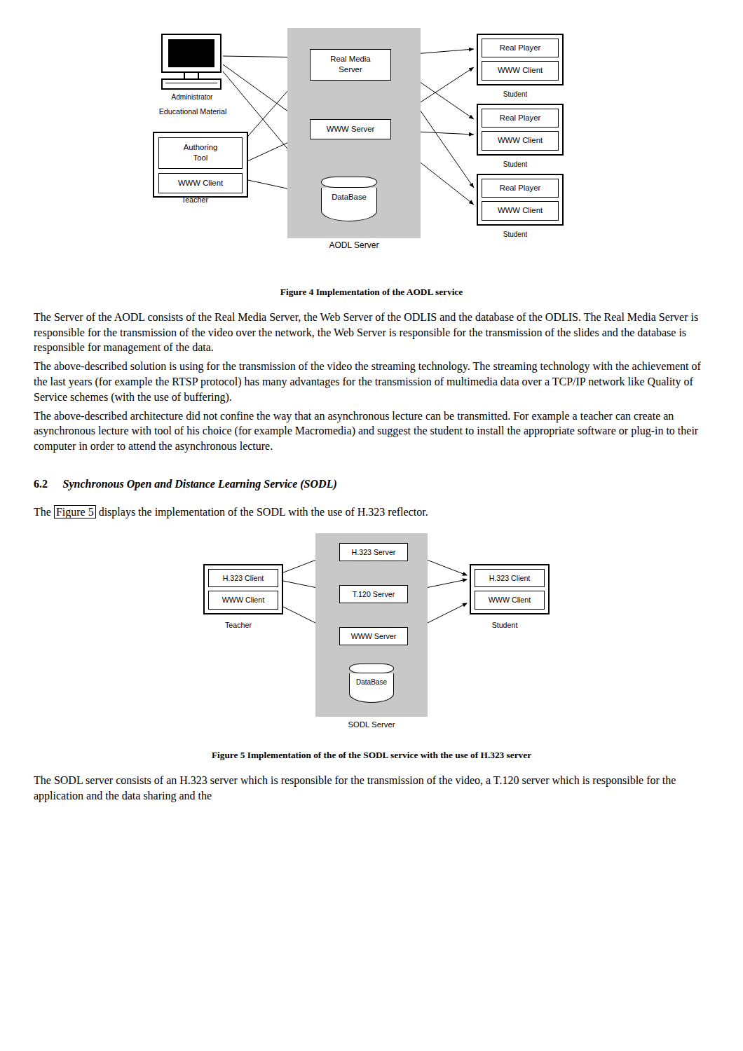Administrator
Educational Material
Authoring
Tool
WWW Client
Teacher
Real Media
Server
WWW Server
DataBase
AODL Server
Real Player
WWW Client
Student
Real Player
WWW Client
Student
Real Player
WWW Client
Student
Figure 4 Implementation of the AODL service
The Server of the AODL consists of the Real Media Server, the Web Server of the ODLIS and the database of the ODLIS. The Real Media Server is responsible for the transmission of the video over the network, the Web Server is responsible for the transmission of the slides and the database is responsible for management of the data.
The above-described solution is using for the transmission of the video the streaming technology. The streaming technology with the achievement of the last years (for example the RTSP protocol) has many advantages for the transmission of multimedia data over a TCP/IP network like Quality of Service schemes (with the use of buffering).
The above-described architecture did not confine the way that an asynchronous lecture can be transmitted. For example a teacher can create an asynchronous lecture with tool of his choice (for example Macromedia) and suggest the student to install the appropriate software or plug-in to their computer in order to attend the asynchronous lecture.
6.2 Synchronous Open and Distance Learning Service (SODL)
The Figure 5 displays the implementation of the SODL with the use of H.323 reflector.
H.323 Server
T.120 Server
WWW Server
DataBase
SODL Server
H.323 Client
WWW Client
Teacher
H.323 Client
WWW Client
Student
Figure 5 Implementation of the of the SODL service with the use of H.323 server
The SODL server consists of an H.323 server which is responsible for the transmission of the video, a T.120 server which is responsible for the application and the data sharing and the